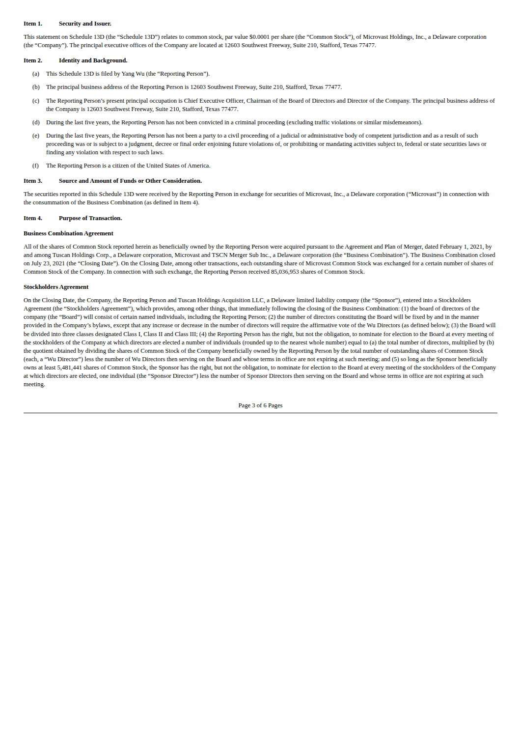Item 1. Security and Issuer.
This statement on Schedule 13D (the “Schedule 13D”) relates to common stock, par value $0.0001 per share (the “Common Stock”), of Microvast Holdings, Inc., a Delaware corporation (the “Company”). The principal executive offices of the Company are located at 12603 Southwest Freeway, Suite 210, Stafford, Texas 77477.
Item 2. Identity and Background.
(a) This Schedule 13D is filed by Yang Wu (the “Reporting Person”).
(b) The principal business address of the Reporting Person is 12603 Southwest Freeway, Suite 210, Stafford, Texas 77477.
(c) The Reporting Person’s present principal occupation is Chief Executive Officer, Chairman of the Board of Directors and Director of the Company. The principal business address of the Company is 12603 Southwest Freeway, Suite 210, Stafford, Texas 77477.
(d) During the last five years, the Reporting Person has not been convicted in a criminal proceeding (excluding traffic violations or similar misdemeanors).
(e) During the last five years, the Reporting Person has not been a party to a civil proceeding of a judicial or administrative body of competent jurisdiction and as a result of such proceeding was or is subject to a judgment, decree or final order enjoining future violations of, or prohibiting or mandating activities subject to, federal or state securities laws or finding any violation with respect to such laws.
(f) The Reporting Person is a citizen of the United States of America.
Item 3. Source and Amount of Funds or Other Consideration.
The securities reported in this Schedule 13D were received by the Reporting Person in exchange for securities of Microvast, Inc., a Delaware corporation (“Microvast”) in connection with the consummation of the Business Combination (as defined in Item 4).
Item 4. Purpose of Transaction.
Business Combination Agreement
All of the shares of Common Stock reported herein as beneficially owned by the Reporting Person were acquired pursuant to the Agreement and Plan of Merger, dated February 1, 2021, by and among Tuscan Holdings Corp., a Delaware corporation, Microvast and TSCN Merger Sub Inc., a Delaware corporation (the “Business Combination”). The Business Combination closed on July 23, 2021 (the “Closing Date”). On the Closing Date, among other transactions, each outstanding share of Microvast Common Stock was exchanged for a certain number of shares of Common Stock of the Company. In connection with such exchange, the Reporting Person received 85,036,953 shares of Common Stock.
Stockholders Agreement
On the Closing Date, the Company, the Reporting Person and Tuscan Holdings Acquisition LLC, a Delaware limited liability company (the “Sponsor”), entered into a Stockholders Agreement (the “Stockholders Agreement”), which provides, among other things, that immediately following the closing of the Business Combination: (1) the board of directors of the company (the “Board”) will consist of certain named individuals, including the Reporting Person; (2) the number of directors constituting the Board will be fixed by and in the manner provided in the Company’s bylaws, except that any increase or decrease in the number of directors will require the affirmative vote of the Wu Directors (as defined below); (3) the Board will be divided into three classes designated Class I, Class II and Class III; (4) the Reporting Person has the right, but not the obligation, to nominate for election to the Board at every meeting of the stockholders of the Company at which directors are elected a number of individuals (rounded up to the nearest whole number) equal to (a) the total number of directors, multiplied by (b) the quotient obtained by dividing the shares of Common Stock of the Company beneficially owned by the Reporting Person by the total number of outstanding shares of Common Stock (each, a “Wu Director”) less the number of Wu Directors then serving on the Board and whose terms in office are not expiring at such meeting; and (5) so long as the Sponsor beneficially owns at least 5,481,441 shares of Common Stock, the Sponsor has the right, but not the obligation, to nominate for election to the Board at every meeting of the stockholders of the Company at which directors are elected, one individual (the “Sponsor Director”) less the number of Sponsor Directors then serving on the Board and whose terms in office are not expiring at such meeting.
Page 3 of 6 Pages